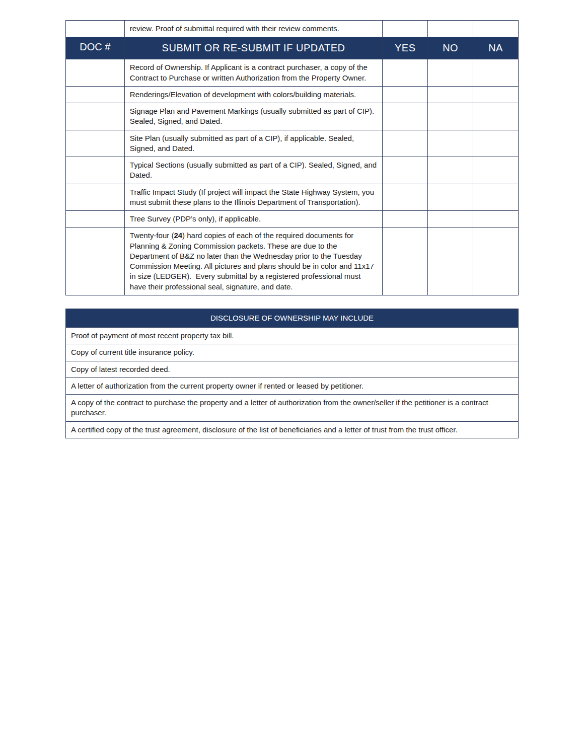| | review. Proof of submittal required with their review comments. | | | |
| DOC # | SUBMIT OR RE-SUBMIT IF UPDATED | YES | NO | NA |
| | Record of Ownership. If Applicant is a contract purchaser, a copy of the Contract to Purchase or written Authorization from the Property Owner. | | | |
| | Renderings/Elevation of development with colors/building materials. | | | |
| | Signage Plan and Pavement Markings (usually submitted as part of CIP). Sealed, Signed, and Dated. | | | |
| | Site Plan (usually submitted as part of a CIP), if applicable. Sealed, Signed, and Dated. | | | |
| | Typical Sections (usually submitted as part of a CIP). Sealed, Signed, and Dated. | | | |
| | Traffic Impact Study (If project will impact the State Highway System, you must submit these plans to the Illinois Department of Transportation). | | | |
| | Tree Survey (PDP’s only), if applicable. | | | |
| | Twenty-four ( 24 ) hard copies of each of the required documents for Planning & Zoning Commission packets. These are due to the Department of B&Z no later than the Wednesday prior to the Tuesday Commission Meeting. All pictures and plans should be in color and 11x17 in size (LEDGER). Every submittal by a registered professional must have their professional seal, signature, and date. | | | |
| DISCLOSURE OF OWNERSHIP MAY INCLUDE |
| Proof of payment of most recent property tax bill. |
| Copy of current title insurance policy. |
| Copy of latest recorded deed. |
| A letter of authorization from the current property owner if rented or leased by petitioner. |
| A copy of the contract to purchase the property and a letter of authorization from the owner/seller if the petitioner is a contract purchaser. |
| A certified copy of the trust agreement, disclosure of the list of beneficiaries and a letter of trust from the trust officer. |